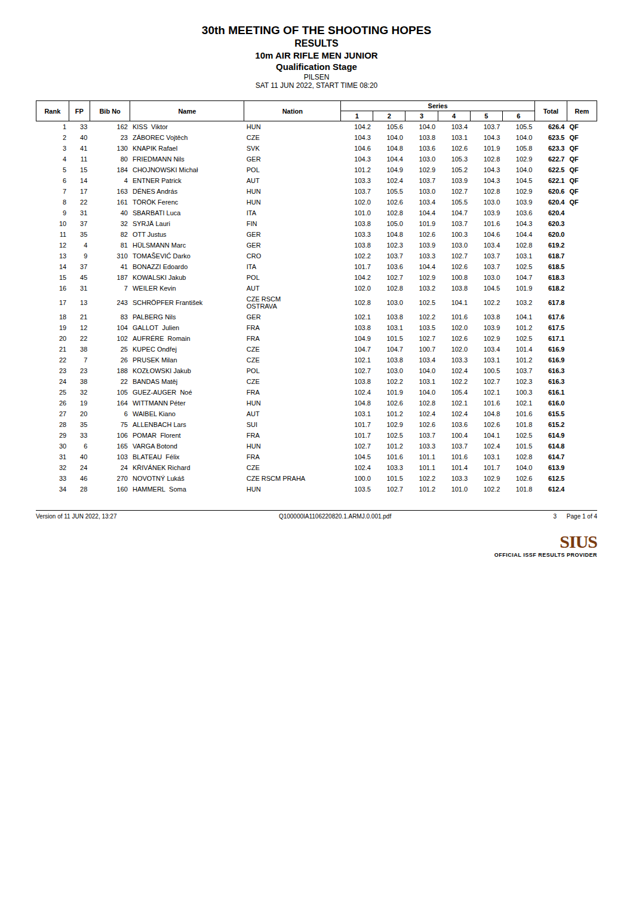30th MEETING OF THE SHOOTING HOPES
RESULTS
10m AIR RIFLE MEN JUNIOR
Qualification Stage
PILSEN
SAT 11 JUN 2022, START TIME 08:20
| Rank | FP | Bib No | Name | Nation | Series | Total | Rem |
| --- | --- | --- | --- | --- | --- | --- | --- |
| 1 | 2 | 3 | 4 | 5 | 6 |
| 1 | 33 | 162 | KISS Viktor | HUN | 104.2 | 105.6 | 104.0 | 103.4 | 103.7 | 105.5 | 626.4 | QF |
| 2 | 40 | 23 | ZÁBOREC Vojtěch | CZE | 104.3 | 104.0 | 103.8 | 103.1 | 104.3 | 104.0 | 623.5 | QF |
| 3 | 41 | 130 | KNAPIK Rafael | SVK | 104.6 | 104.8 | 103.6 | 102.6 | 101.9 | 105.8 | 623.3 | QF |
| 4 | 11 | 80 | FRIEDMANN Nils | GER | 104.3 | 104.4 | 103.0 | 105.3 | 102.8 | 102.9 | 622.7 | QF |
| 5 | 15 | 184 | CHOJNOWSKI Michał | POL | 101.2 | 104.9 | 102.9 | 105.2 | 104.3 | 104.0 | 622.5 | QF |
| 6 | 14 | 4 | ENTNER Patrick | AUT | 103.3 | 102.4 | 103.7 | 103.9 | 104.3 | 104.5 | 622.1 | QF |
| 7 | 17 | 163 | DÉNES András | HUN | 103.7 | 105.5 | 103.0 | 102.7 | 102.8 | 102.9 | 620.6 | QF |
| 8 | 22 | 161 | TÖRÖK Ferenc | HUN | 102.0 | 102.6 | 103.4 | 105.5 | 103.0 | 103.9 | 620.4 | QF |
| 9 | 31 | 40 | SBARBATI Luca | ITA | 101.0 | 102.8 | 104.4 | 104.7 | 103.9 | 103.6 | 620.4 | |
| 10 | 37 | 32 | SYRJÄ Lauri | FIN | 103.8 | 105.0 | 101.9 | 103.7 | 101.6 | 104.3 | 620.3 | |
| 11 | 35 | 82 | OTT Justus | GER | 103.3 | 104.8 | 102.6 | 100.3 | 104.6 | 104.4 | 620.0 | |
| 12 | 4 | 81 | HÜLSMANN Marc | GER | 103.8 | 102.3 | 103.9 | 103.0 | 103.4 | 102.8 | 619.2 | |
| 13 | 9 | 310 | TOMAŠEVIĆ Darko | CRO | 102.2 | 103.7 | 103.3 | 102.7 | 103.7 | 103.1 | 618.7 | |
| 14 | 37 | 41 | BONAZZI Edoardo | ITA | 101.7 | 103.6 | 104.4 | 102.6 | 103.7 | 102.5 | 618.5 | |
| 15 | 45 | 187 | KOWALSKI Jakub | POL | 104.2 | 102.7 | 102.9 | 100.8 | 103.0 | 104.7 | 618.3 | |
| 16 | 31 | 7 | WEILER Kevin | AUT | 102.0 | 102.8 | 103.2 | 103.8 | 104.5 | 101.9 | 618.2 | |
| 17 | 13 | 243 | SCHRÖPFER František | CZE RSCM OSTRAVA | 102.8 | 103.0 | 102.5 | 104.1 | 102.2 | 103.2 | 617.8 | |
| 18 | 21 | 83 | PALBERG Nils | GER | 102.1 | 103.8 | 102.2 | 101.6 | 103.8 | 104.1 | 617.6 | |
| 19 | 12 | 104 | GALLOT Julien | FRA | 103.8 | 103.1 | 103.5 | 102.0 | 103.9 | 101.2 | 617.5 | |
| 20 | 22 | 102 | AUFRÉRE Romain | FRA | 104.9 | 101.5 | 102.7 | 102.6 | 102.9 | 102.5 | 617.1 | |
| 21 | 38 | 25 | KUPEC Ondřej | CZE | 104.7 | 104.7 | 100.7 | 102.0 | 103.4 | 101.4 | 616.9 | |
| 22 | 7 | 26 | PRUSEK Milan | CZE | 102.1 | 103.8 | 103.4 | 103.3 | 103.1 | 101.2 | 616.9 | |
| 23 | 23 | 188 | KOZŁOWSKI Jakub | POL | 102.7 | 103.0 | 104.0 | 102.4 | 100.5 | 103.7 | 616.3 | |
| 24 | 38 | 22 | BANDAS Matěj | CZE | 103.8 | 102.2 | 103.1 | 102.2 | 102.7 | 102.3 | 616.3 | |
| 25 | 32 | 105 | GUEZ-AUGER Noé | FRA | 102.4 | 101.9 | 104.0 | 105.4 | 102.1 | 100.3 | 616.1 | |
| 26 | 19 | 164 | WITTMANN Péter | HUN | 104.8 | 102.6 | 102.8 | 102.1 | 101.6 | 102.1 | 616.0 | |
| 27 | 20 | 6 | WAIBEL Kiano | AUT | 103.1 | 101.2 | 102.4 | 102.4 | 104.8 | 101.6 | 615.5 | |
| 28 | 35 | 75 | ALLENBACH Lars | SUI | 101.7 | 102.9 | 102.6 | 103.6 | 102.6 | 101.8 | 615.2 | |
| 29 | 33 | 106 | POMAR Florent | FRA | 101.7 | 102.5 | 103.7 | 100.4 | 104.1 | 102.5 | 614.9 | |
| 30 | 6 | 165 | VARGA Botond | HUN | 102.7 | 101.2 | 103.3 | 103.7 | 102.4 | 101.5 | 614.8 | |
| 31 | 40 | 103 | BLATEAU Félix | FRA | 104.5 | 101.6 | 101.1 | 101.6 | 103.1 | 102.8 | 614.7 | |
| 32 | 24 | 24 | KŘIVÁNEK Richard | CZE | 102.4 | 103.3 | 101.1 | 101.4 | 101.7 | 104.0 | 613.9 | |
| 33 | 46 | 270 | NOVOTNÝ Lukáš | CZE RSCM PRAHA | 100.0 | 101.5 | 102.2 | 103.3 | 102.9 | 102.6 | 612.5 | |
| 34 | 28 | 160 | HAMMERL Soma | HUN | 103.5 | 102.7 | 101.2 | 101.0 | 102.2 | 101.8 | 612.4 | |
Version of 11 JUN 2022, 13:27
Q100000IA1106220820.1.ARMJ.0.001.pdf
3 Page 1 of 4
SIUS
OFFICIAL ISSF RESULTS PROVIDER